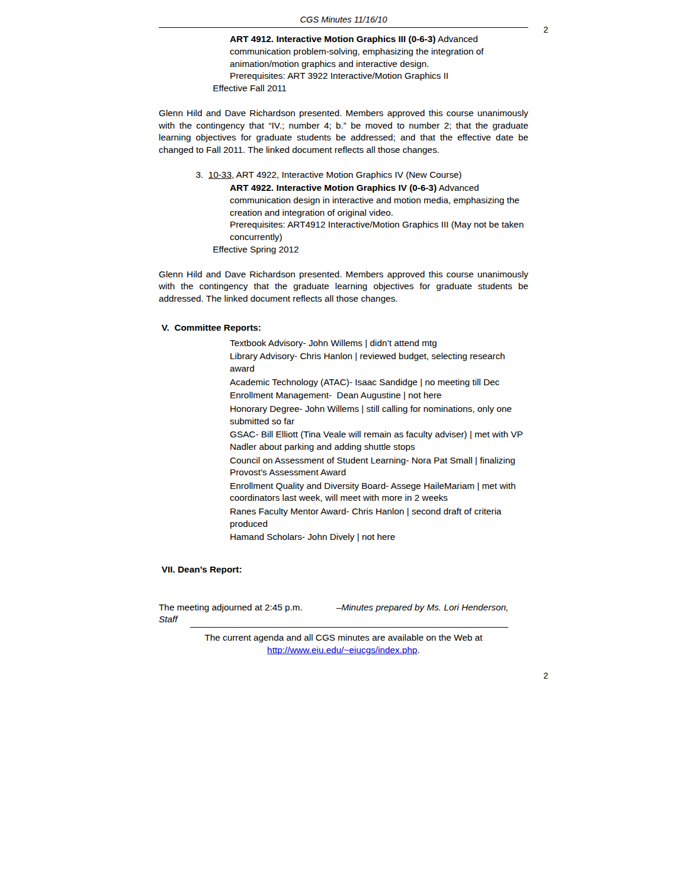2 CGS Minutes 11/16/10
ART 4912. Interactive Motion Graphics III (0-6-3) Advanced communication problem-solving, emphasizing the integration of animation/motion graphics and interactive design.
Prerequisites: ART 3922 Interactive/Motion Graphics II
Effective Fall 2011
Glenn Hild and Dave Richardson presented. Members approved this course unanimously with the contingency that “IV.; number 4; b.” be moved to number 2; that the graduate learning objectives for graduate students be addressed; and that the effective date be changed to Fall 2011. The linked document reflects all those changes.
3. 10-33, ART 4922, Interactive Motion Graphics IV (New Course)
ART 4922. Interactive Motion Graphics IV (0-6-3) Advanced communication design in interactive and motion media, emphasizing the creation and integration of original video.
Prerequisites: ART4912 Interactive/Motion Graphics III (May not be taken concurrently)
Effective Spring 2012
Glenn Hild and Dave Richardson presented. Members approved this course unanimously with the contingency that the graduate learning objectives for graduate students be addressed. The linked document reflects all those changes.
V. Committee Reports:
Textbook Advisory- John Willems | didn’t attend mtg
Library Advisory- Chris Hanlon | reviewed budget, selecting research award
Academic Technology (ATAC)- Isaac Sandidge | no meeting till Dec
Enrollment Management- Dean Augustine | not here
Honorary Degree- John Willems | still calling for nominations, only one submitted so far
GSAC- Bill Elliott (Tina Veale will remain as faculty adviser) | met with VP Nadler about parking and adding shuttle stops
Council on Assessment of Student Learning- Nora Pat Small | finalizing Provost’s Assessment Award
Enrollment Quality and Diversity Board- Assege HaileMariam | met with coordinators last week, will meet with more in 2 weeks
Ranes Faculty Mentor Award- Chris Hanlon | second draft of criteria produced
Hamand Scholars- John Dively | not here
VII. Dean’s Report:
The meeting adjourned at 2:45 p.m. –Minutes prepared by Ms. Lori Henderson, Staff
The current agenda and all CGS minutes are available on the Web at
http://www.eiu.edu/~eiucgs/index.php.
2